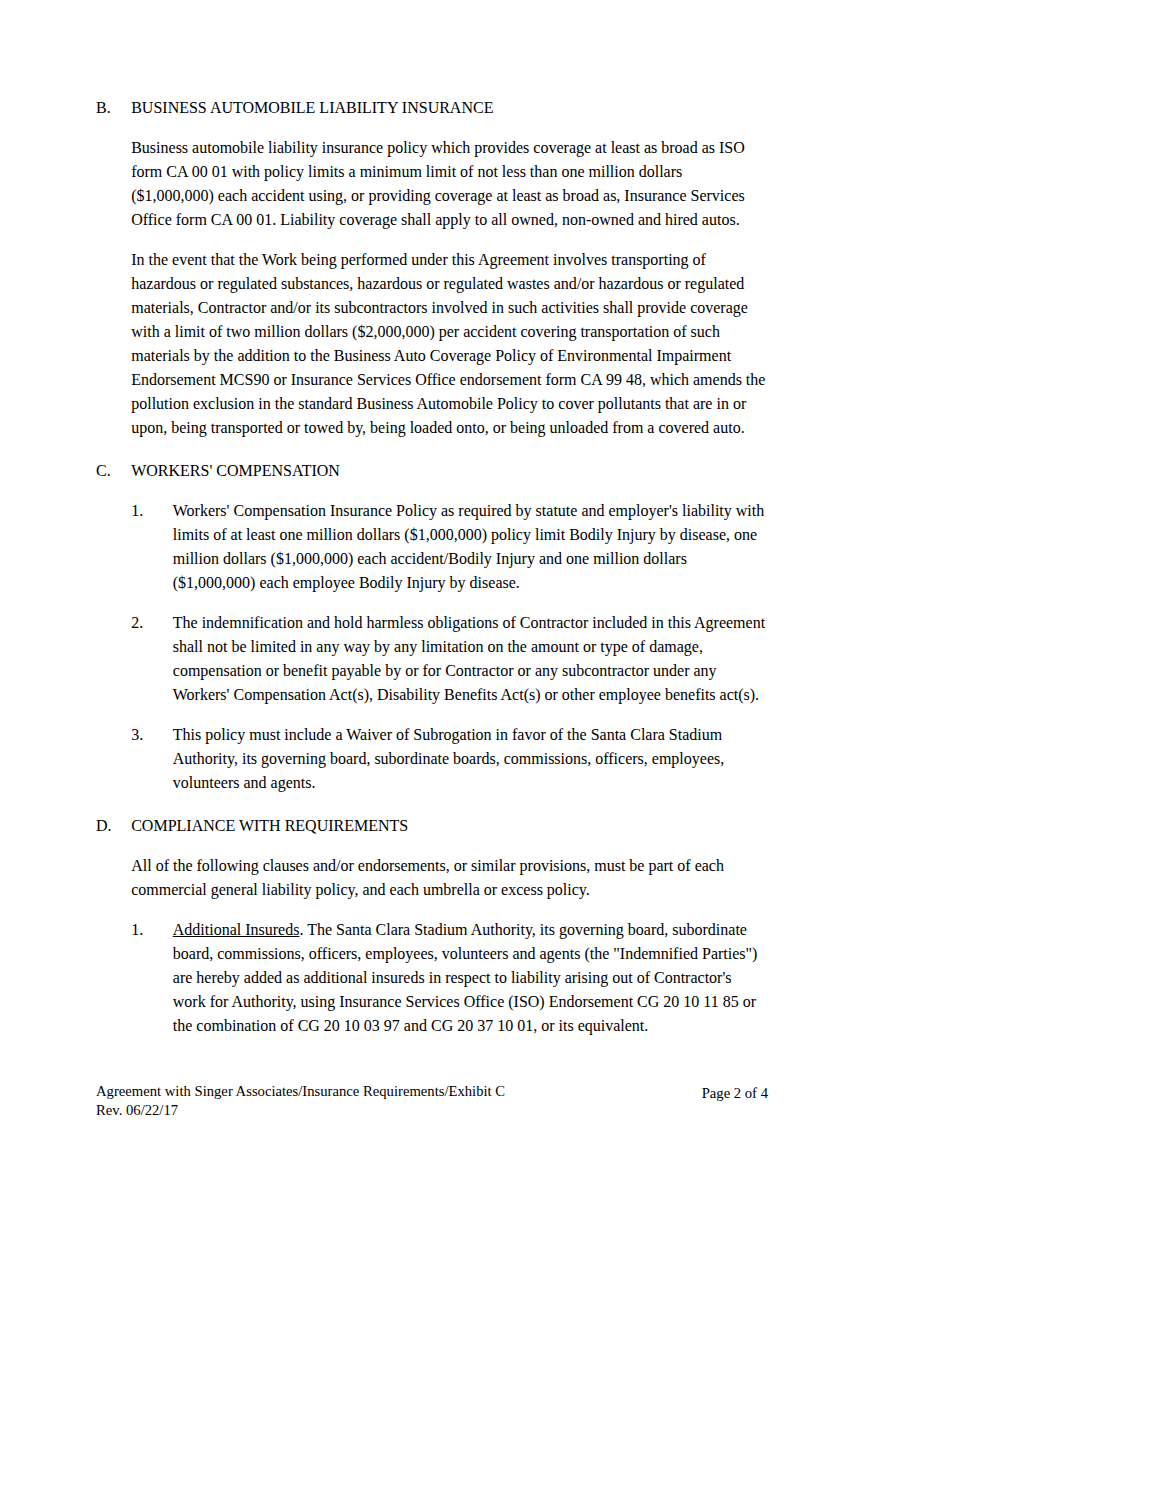B. BUSINESS AUTOMOBILE LIABILITY INSURANCE
Business automobile liability insurance policy which provides coverage at least as broad as ISO form CA 00 01 with policy limits a minimum limit of not less than one million dollars ($1,000,000) each accident using, or providing coverage at least as broad as, Insurance Services Office form CA 00 01. Liability coverage shall apply to all owned, non-owned and hired autos.
In the event that the Work being performed under this Agreement involves transporting of hazardous or regulated substances, hazardous or regulated wastes and/or hazardous or regulated materials, Contractor and/or its subcontractors involved in such activities shall provide coverage with a limit of two million dollars ($2,000,000) per accident covering transportation of such materials by the addition to the Business Auto Coverage Policy of Environmental Impairment Endorsement MCS90 or Insurance Services Office endorsement form CA 99 48, which amends the pollution exclusion in the standard Business Automobile Policy to cover pollutants that are in or upon, being transported or towed by, being loaded onto, or being unloaded from a covered auto.
C. WORKERS' COMPENSATION
Workers' Compensation Insurance Policy as required by statute and employer's liability with limits of at least one million dollars ($1,000,000) policy limit Bodily Injury by disease, one million dollars ($1,000,000) each accident/Bodily Injury and one million dollars ($1,000,000) each employee Bodily Injury by disease.
The indemnification and hold harmless obligations of Contractor included in this Agreement shall not be limited in any way by any limitation on the amount or type of damage, compensation or benefit payable by or for Contractor or any subcontractor under any Workers' Compensation Act(s), Disability Benefits Act(s) or other employee benefits act(s).
This policy must include a Waiver of Subrogation in favor of the Santa Clara Stadium Authority, its governing board, subordinate boards, commissions, officers, employees, volunteers and agents.
D. COMPLIANCE WITH REQUIREMENTS
All of the following clauses and/or endorsements, or similar provisions, must be part of each commercial general liability policy, and each umbrella or excess policy.
Additional Insureds. The Santa Clara Stadium Authority, its governing board, subordinate board, commissions, officers, employees, volunteers and agents (the "Indemnified Parties") are hereby added as additional insureds in respect to liability arising out of Contractor's work for Authority, using Insurance Services Office (ISO) Endorsement CG 20 10 11 85 or the combination of CG 20 10 03 97 and CG 20 37 10 01, or its equivalent.
Agreement with Singer Associates/Insurance Requirements/Exhibit C
Rev. 06/22/17
Page 2 of 4